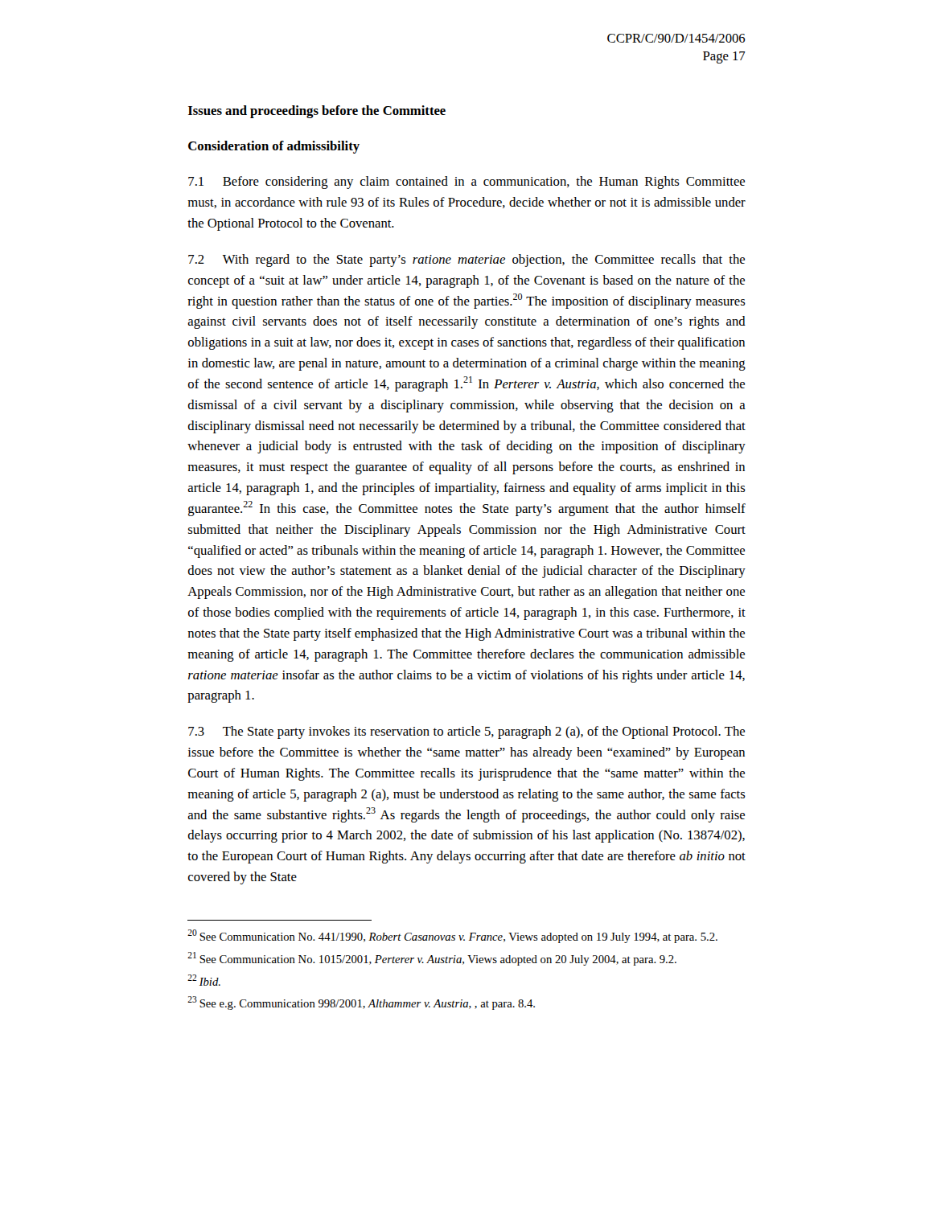CCPR/C/90/D/1454/2006 Page 17
Issues and proceedings before the Committee
Consideration of admissibility
7.1 Before considering any claim contained in a communication, the Human Rights Committee must, in accordance with rule 93 of its Rules of Procedure, decide whether or not it is admissible under the Optional Protocol to the Covenant.
7.2 With regard to the State party’s ratione materiae objection, the Committee recalls that the concept of a “suit at law” under article 14, paragraph 1, of the Covenant is based on the nature of the right in question rather than the status of one of the parties.20 The imposition of disciplinary measures against civil servants does not of itself necessarily constitute a determination of one’s rights and obligations in a suit at law, nor does it, except in cases of sanctions that, regardless of their qualification in domestic law, are penal in nature, amount to a determination of a criminal charge within the meaning of the second sentence of article 14, paragraph 1.21 In Perterer v. Austria, which also concerned the dismissal of a civil servant by a disciplinary commission, while observing that the decision on a disciplinary dismissal need not necessarily be determined by a tribunal, the Committee considered that whenever a judicial body is entrusted with the task of deciding on the imposition of disciplinary measures, it must respect the guarantee of equality of all persons before the courts, as enshrined in article 14, paragraph 1, and the principles of impartiality, fairness and equality of arms implicit in this guarantee.22 In this case, the Committee notes the State party’s argument that the author himself submitted that neither the Disciplinary Appeals Commission nor the High Administrative Court “qualified or acted” as tribunals within the meaning of article 14, paragraph 1. However, the Committee does not view the author’s statement as a blanket denial of the judicial character of the Disciplinary Appeals Commission, nor of the High Administrative Court, but rather as an allegation that neither one of those bodies complied with the requirements of article 14, paragraph 1, in this case. Furthermore, it notes that the State party itself emphasized that the High Administrative Court was a tribunal within the meaning of article 14, paragraph 1. The Committee therefore declares the communication admissible ratione materiae insofar as the author claims to be a victim of violations of his rights under article 14, paragraph 1.
7.3 The State party invokes its reservation to article 5, paragraph 2 (a), of the Optional Protocol. The issue before the Committee is whether the “same matter” has already been “examined” by European Court of Human Rights. The Committee recalls its jurisprudence that the “same matter” within the meaning of article 5, paragraph 2 (a), must be understood as relating to the same author, the same facts and the same substantive rights.23 As regards the length of proceedings, the author could only raise delays occurring prior to 4 March 2002, the date of submission of his last application (No. 13874/02), to the European Court of Human Rights. Any delays occurring after that date are therefore ab initio not covered by the State
20See Communication No. 441/1990, Robert Casanovas v. France, Views adopted on 19 July 1994, at para. 5.2.
21See Communication No. 1015/2001, Perterer v. Austria, Views adopted on 20 July 2004, at para. 9.2.
22Ibid.
23See e.g. Communication 998/2001, Althammer v. Austria, , at para. 8.4.